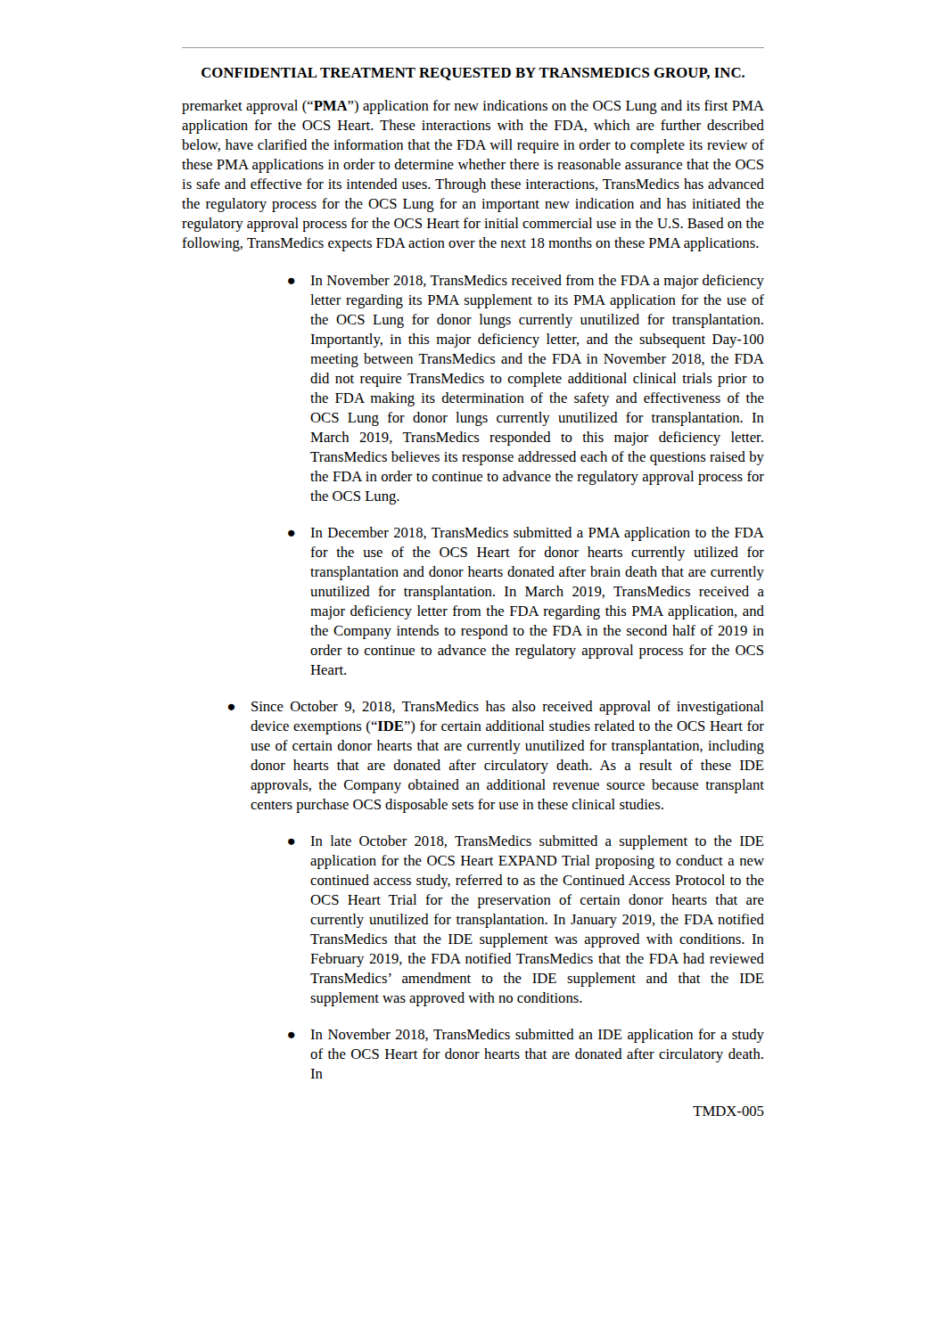CONFIDENTIAL TREATMENT REQUESTED BY TRANSMEDICS GROUP, INC.
premarket approval (“PMA”) application for new indications on the OCS Lung and its first PMA application for the OCS Heart. These interactions with the FDA, which are further described below, have clarified the information that the FDA will require in order to complete its review of these PMA applications in order to determine whether there is reasonable assurance that the OCS is safe and effective for its intended uses. Through these interactions, TransMedics has advanced the regulatory process for the OCS Lung for an important new indication and has initiated the regulatory approval process for the OCS Heart for initial commercial use in the U.S. Based on the following, TransMedics expects FDA action over the next 18 months on these PMA applications.
● In November 2018, TransMedics received from the FDA a major deficiency letter regarding its PMA supplement to its PMA application for the use of the OCS Lung for donor lungs currently unutilized for transplantation. Importantly, in this major deficiency letter, and the subsequent Day-100 meeting between TransMedics and the FDA in November 2018, the FDA did not require TransMedics to complete additional clinical trials prior to the FDA making its determination of the safety and effectiveness of the OCS Lung for donor lungs currently unutilized for transplantation. In March 2019, TransMedics responded to this major deficiency letter. TransMedics believes its response addressed each of the questions raised by the FDA in order to continue to advance the regulatory approval process for the OCS Lung.
● In December 2018, TransMedics submitted a PMA application to the FDA for the use of the OCS Heart for donor hearts currently utilized for transplantation and donor hearts donated after brain death that are currently unutilized for transplantation. In March 2019, TransMedics received a major deficiency letter from the FDA regarding this PMA application, and the Company intends to respond to the FDA in the second half of 2019 in order to continue to advance the regulatory approval process for the OCS Heart.
● Since October 9, 2018, TransMedics has also received approval of investigational device exemptions (“IDE”) for certain additional studies related to the OCS Heart for use of certain donor hearts that are currently unutilized for transplantation, including donor hearts that are donated after circulatory death. As a result of these IDE approvals, the Company obtained an additional revenue source because transplant centers purchase OCS disposable sets for use in these clinical studies.
● In late October 2018, TransMedics submitted a supplement to the IDE application for the OCS Heart EXPAND Trial proposing to conduct a new continued access study, referred to as the Continued Access Protocol to the OCS Heart Trial for the preservation of certain donor hearts that are currently unutilized for transplantation. In January 2019, the FDA notified TransMedics that the IDE supplement was approved with conditions. In February 2019, the FDA notified TransMedics that the FDA had reviewed TransMedics’ amendment to the IDE supplement and that the IDE supplement was approved with no conditions.
● In November 2018, TransMedics submitted an IDE application for a study of the OCS Heart for donor hearts that are donated after circulatory death. In
TMDX-005